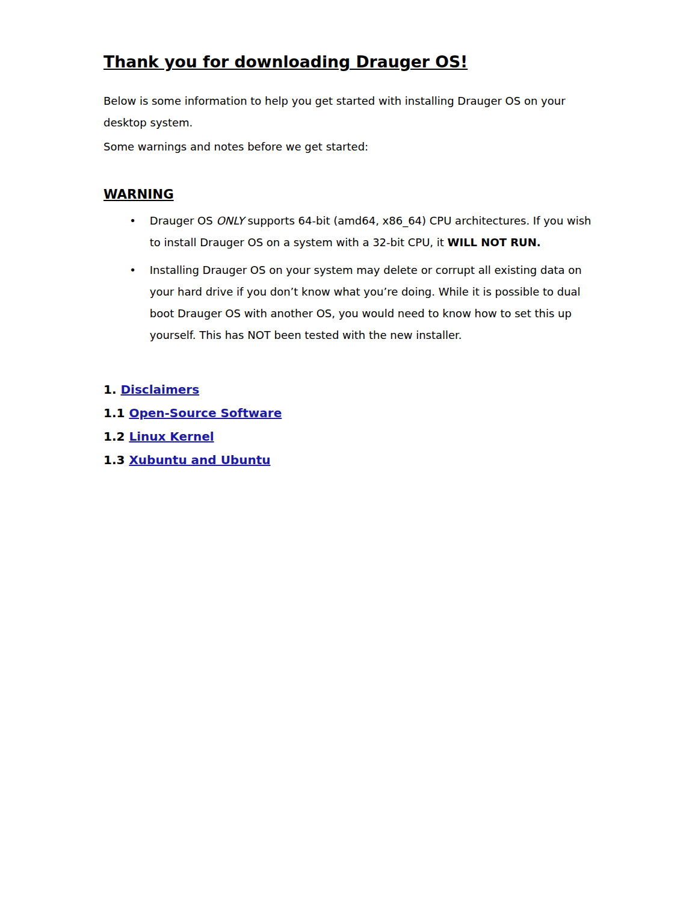Thank you for downloading Drauger OS!
Below is some information to help you get started with installing Drauger OS on your desktop system.
Some warnings and notes before we get started:
WARNING
Drauger OS ONLY supports 64-bit (amd64, x86_64) CPU architectures. If you wish to install Drauger OS on a system with a 32-bit CPU, it WILL NOT RUN.
Installing Drauger OS on your system may delete or corrupt all existing data on your hard drive if you don’t know what you’re doing. While it is possible to dual boot Drauger OS with another OS, you would need to know how to set this up yourself. This has NOT been tested with the new installer.
1. Disclaimers
1.1 Open-Source Software
1.2 Linux Kernel
1.3 Xubuntu and Ubuntu